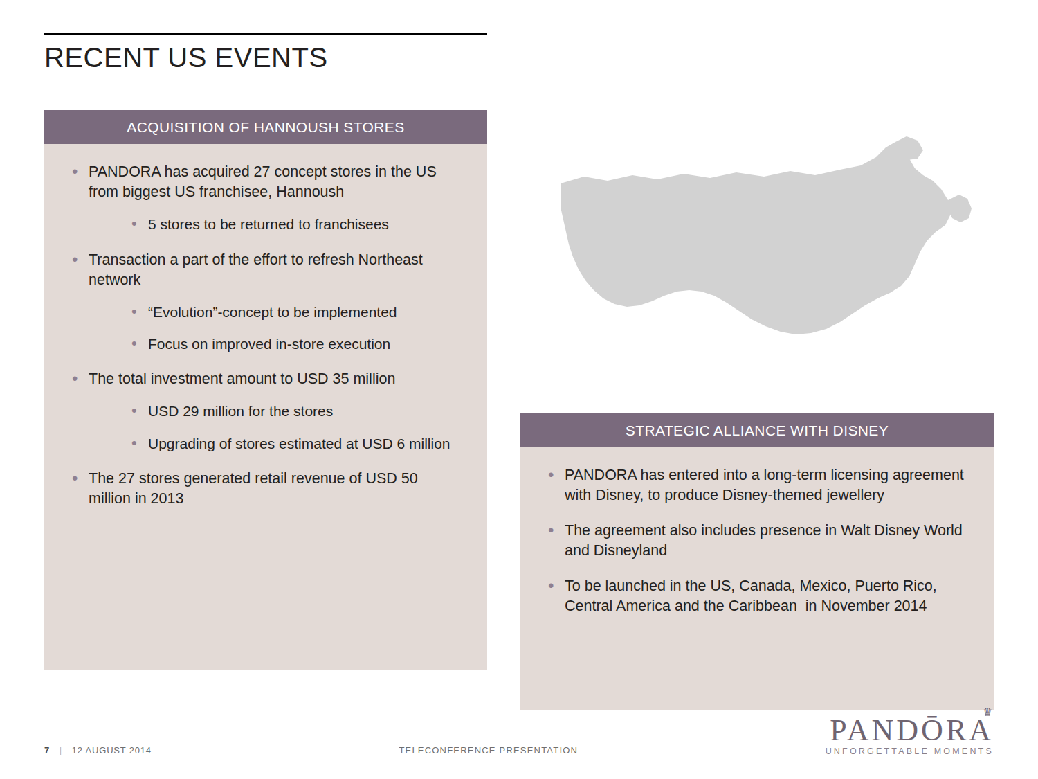RECENT US EVENTS
ACQUISITION OF HANNOUSH STORES
PANDORA has acquired 27 concept stores in the US from biggest US franchisee, Hannoush
5 stores to be returned to franchisees
Transaction a part of the effort to refresh Northeast network
“Evolution”-concept to be implemented
Focus on improved in-store execution
The total investment amount to USD 35 million
USD 29 million for the stores
Upgrading of stores estimated at USD 6 million
The 27 stores generated retail revenue of USD 50 million in 2013
STRATEGIC ALLIANCE WITH DISNEY
PANDORA has entered into a long-term licensing agreement with Disney, to produce Disney-themed jewellery
The agreement also includes presence in Walt Disney World and Disneyland
To be launched in the US, Canada, Mexico, Puerto Rico, Central America and the Caribbean in November 2014
7 | 12 AUGUST 2014 TELECONFERENCE PRESENTATION ♛ PANDŌRA UNFORGETTABLE MOMENTS